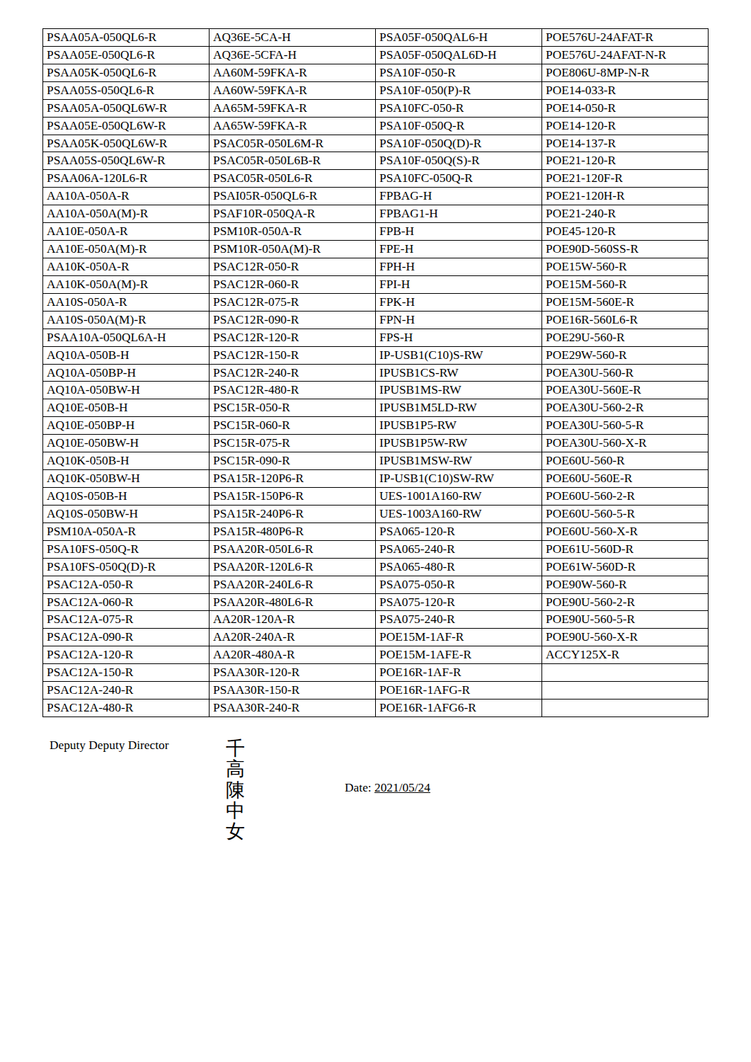| PSAA05A-050QL6-R | AQ36E-5CA-H | PSA05F-050QAL6-H | POE576U-24AFAT-R |
| PSAA05E-050QL6-R | AQ36E-5CFA-H | PSA05F-050QAL6D-H | POE576U-24AFAT-N-R |
| PSAA05K-050QL6-R | AA60M-59FKA-R | PSA10F-050-R | POE806U-8MP-N-R |
| PSAA05S-050QL6-R | AA60W-59FKA-R | PSA10F-050(P)-R | POE14-033-R |
| PSAA05A-050QL6W-R | AA65M-59FKA-R | PSA10FC-050-R | POE14-050-R |
| PSAA05E-050QL6W-R | AA65W-59FKA-R | PSA10F-050Q-R | POE14-120-R |
| PSAA05K-050QL6W-R | PSAC05R-050L6M-R | PSA10F-050Q(D)-R | POE14-137-R |
| PSAA05S-050QL6W-R | PSAC05R-050L6B-R | PSA10F-050Q(S)-R | POE21-120-R |
| PSAA06A-120L6-R | PSAC05R-050L6-R | PSA10FC-050Q-R | POE21-120F-R |
| AA10A-050A-R | PSAI05R-050QL6-R | FPBAG-H | POE21-120H-R |
| AA10A-050A(M)-R | PSAF10R-050QA-R | FPBAG1-H | POE21-240-R |
| AA10E-050A-R | PSM10R-050A-R | FPB-H | POE45-120-R |
| AA10E-050A(M)-R | PSM10R-050A(M)-R | FPE-H | POE90D-560SS-R |
| AA10K-050A-R | PSAC12R-050-R | FPH-H | POE15W-560-R |
| AA10K-050A(M)-R | PSAC12R-060-R | FPI-H | POE15M-560-R |
| AA10S-050A-R | PSAC12R-075-R | FPK-H | POE15M-560E-R |
| AA10S-050A(M)-R | PSAC12R-090-R | FPN-H | POE16R-560L6-R |
| PSAA10A-050QL6A-H | PSAC12R-120-R | FPS-H | POE29U-560-R |
| AQ10A-050B-H | PSAC12R-150-R | IP-USB1(C10)S-RW | POE29W-560-R |
| AQ10A-050BP-H | PSAC12R-240-R | IPUSB1CS-RW | POEA30U-560-R |
| AQ10A-050BW-H | PSAC12R-480-R | IPUSB1MS-RW | POEA30U-560E-R |
| AQ10E-050B-H | PSC15R-050-R | IPUSB1M5LD-RW | POEA30U-560-2-R |
| AQ10E-050BP-H | PSC15R-060-R | IPUSB1P5-RW | POEA30U-560-5-R |
| AQ10E-050BW-H | PSC15R-075-R | IPUSB1P5W-RW | POEA30U-560-X-R |
| AQ10K-050B-H | PSC15R-090-R | IPUSB1MSW-RW | POE60U-560-R |
| AQ10K-050BW-H | PSA15R-120P6-R | IP-USB1(C10)SW-RW | POE60U-560E-R |
| AQ10S-050B-H | PSA15R-150P6-R | UES-1001A160-RW | POE60U-560-2-R |
| AQ10S-050BW-H | PSA15R-240P6-R | UES-1003A160-RW | POE60U-560-5-R |
| PSM10A-050A-R | PSA15R-480P6-R | PSA065-120-R | POE60U-560-X-R |
| PSA10FS-050Q-R | PSAA20R-050L6-R | PSA065-240-R | POE61U-560D-R |
| PSA10FS-050Q(D)-R | PSAA20R-120L6-R | PSA065-480-R | POE61W-560D-R |
| PSAC12A-050-R | PSAA20R-240L6-R | PSA075-050-R | POE90W-560-R |
| PSAC12A-060-R | PSAA20R-480L6-R | PSA075-120-R | POE90U-560-2-R |
| PSAC12A-075-R | AA20R-120A-R | PSA075-240-R | POE90U-560-5-R |
| PSAC12A-090-R | AA20R-240A-R | POE15M-1AF-R | POE90U-560-X-R |
| PSAC12A-120-R | AA20R-480A-R | POE15M-1AFE-R | ACCY125X-R |
| PSAC12A-150-R | PSAA30R-120-R | POE16R-1AF-R | |
| PSAC12A-240-R | PSAA30R-150-R | POE16R-1AFG-R | |
| PSAC12A-480-R | PSAA30R-240-R | POE16R-1AFG6-R | |
Deputy Deputy Director 千
高
陳
中
女 Date: 2021/05/24